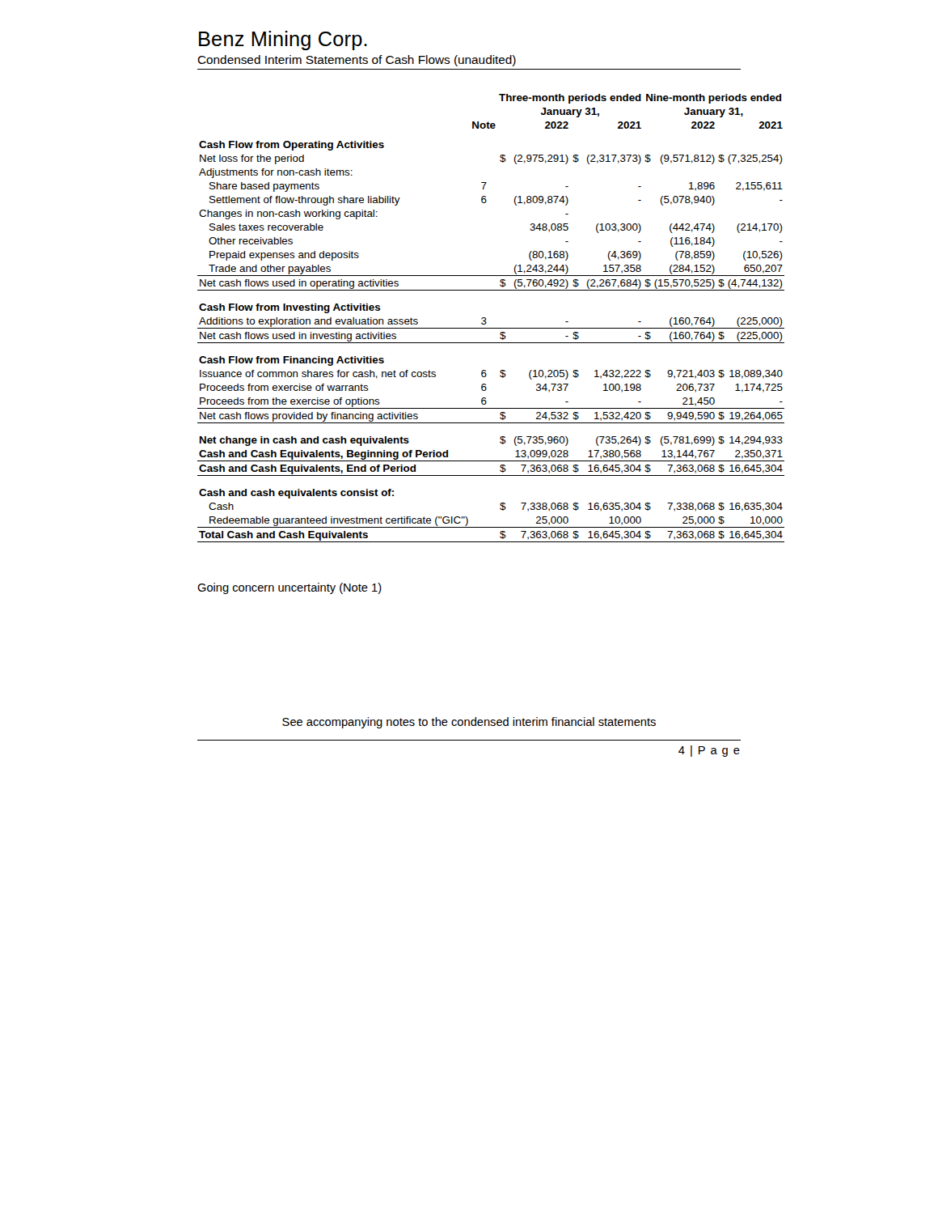Benz Mining Corp.
Condensed Interim Statements of Cash Flows (unaudited)
| | | Three-month periods ended | Nine-month periods ended |
| | | January 31, | January 31, |
| | Note | 2022 | 2021 | 2022 | 2021 |
| Cash Flow from Operating Activities | | | | | | | | | |
| Net loss for the period | | $ | (2,975,291) | $ | (2,317,373) | $ | (9,571,812) | $ | (7,325,254) |
| Adjustments for non-cash items: | | | | | | | | | |
| Share based payments | 7 | | - | | - | | 1,896 | | 2,155,611 |
| Settlement of flow-through share liability | 6 | | (1,809,874) | | - | | (5,078,940) | | - |
| Changes in non-cash working capital: | | | - | | | | | | |
| Sales taxes recoverable | | | 348,085 | | (103,300) | | (442,474) | | (214,170) |
| Other receivables | | | - | | - | | (116,184) | | - |
| Prepaid expenses and deposits | | | (80,168) | | (4,369) | | (78,859) | | (10,526) |
| Trade and other payables | | | (1,243,244) | | 157,358 | | (284,152) | | 650,207 |
| Net cash flows used in operating activities | | $ | (5,760,492) | $ | (2,267,684) | $ | (15,570,525) | $ | (4,744,132) |
| Cash Flow from Investing Activities | | | | | | | | | |
| Additions to exploration and evaluation assets | 3 | | - | | - | | (160,764) | | (225,000) |
| Net cash flows used in investing activities | | $ | - | $ | - | $ | (160,764) | $ | (225,000) |
| Cash Flow from Financing Activities | | | | | | | | | |
| Issuance of common shares for cash, net of costs | 6 | $ | (10,205) | $ | 1,432,222 | $ | 9,721,403 | $ | 18,089,340 |
| Proceeds from exercise of warrants | 6 | | 34,737 | | 100,198 | | 206,737 | | 1,174,725 |
| Proceeds from the exercise of options | 6 | | - | | - | | 21,450 | | - |
| Net cash flows provided by financing activities | | $ | 24,532 | $ | 1,532,420 | $ | 9,949,590 | $ | 19,264,065 |
| Net change in cash and cash equivalents | | $ | (5,735,960) | | (735,264) | $ | (5,781,699) | $ | 14,294,933 |
| Cash and Cash Equivalents, Beginning of Period | | | 13,099,028 | | 17,380,568 | | 13,144,767 | | 2,350,371 |
| Cash and Cash Equivalents, End of Period | | $ | 7,363,068 | $ | 16,645,304 | $ | 7,363,068 | $ | 16,645,304 |
| Cash and cash equivalents consist of: | | | | | | | | | |
| Cash | | $ | 7,338,068 | $ | 16,635,304 | $ | 7,338,068 | $ | 16,635,304 |
| Redeemable guaranteed investment certificate ("GIC") | | | 25,000 | | 10,000 | | 25,000 | $ | 10,000 |
| Total Cash and Cash Equivalents | | $ | 7,363,068 | $ | 16,645,304 | $ | 7,363,068 | $ | 16,645,304 |
Going concern uncertainty (Note 1)
See accompanying notes to the condensed interim financial statements
4 | P a g e